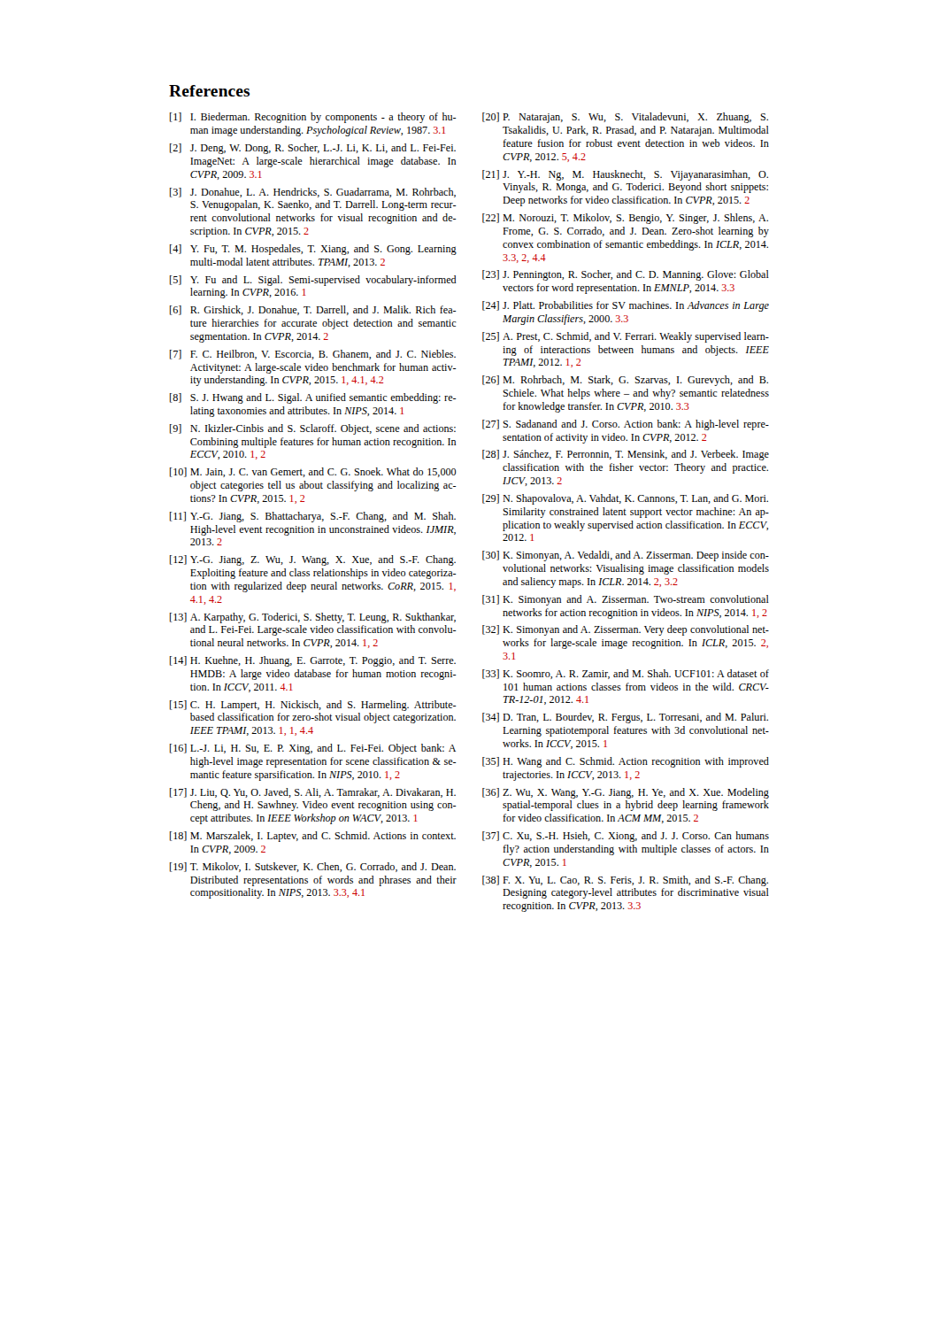References
[1] I. Biederman. Recognition by components - a theory of human image understanding. Psychological Review, 1987. 3.1
[2] J. Deng, W. Dong, R. Socher, L.-J. Li, K. Li, and L. Fei-Fei. ImageNet: A large-scale hierarchical image database. In CVPR, 2009. 3.1
[3] J. Donahue, L. A. Hendricks, S. Guadarrama, M. Rohrbach, S. Venugopalan, K. Saenko, and T. Darrell. Long-term recurrent convolutional networks for visual recognition and description. In CVPR, 2015. 2
[4] Y. Fu, T. M. Hospedales, T. Xiang, and S. Gong. Learning multi-modal latent attributes. TPAMI, 2013. 2
[5] Y. Fu and L. Sigal. Semi-supervised vocabulary-informed learning. In CVPR, 2016. 1
[6] R. Girshick, J. Donahue, T. Darrell, and J. Malik. Rich feature hierarchies for accurate object detection and semantic segmentation. In CVPR, 2014. 2
[7] F. C. Heilbron, V. Escorcia, B. Ghanem, and J. C. Niebles. Activitynet: A large-scale video benchmark for human activity understanding. In CVPR, 2015. 1, 4.1, 4.2
[8] S. J. Hwang and L. Sigal. A unified semantic embedding: relating taxonomies and attributes. In NIPS, 2014. 1
[9] N. Ikizler-Cinbis and S. Sclaroff. Object, scene and actions: Combining multiple features for human action recognition. In ECCV, 2010. 1, 2
[10] M. Jain, J. C. van Gemert, and C. G. Snoek. What do 15,000 object categories tell us about classifying and localizing actions? In CVPR, 2015. 1, 2
[11] Y.-G. Jiang, S. Bhattacharya, S.-F. Chang, and M. Shah. High-level event recognition in unconstrained videos. IJMIR, 2013. 2
[12] Y.-G. Jiang, Z. Wu, J. Wang, X. Xue, and S.-F. Chang. Exploiting feature and class relationships in video categorization with regularized deep neural networks. CoRR, 2015. 1, 4.1, 4.2
[13] A. Karpathy, G. Toderici, S. Shetty, T. Leung, R. Sukthankar, and L. Fei-Fei. Large-scale video classification with convolutional neural networks. In CVPR, 2014. 1, 2
[14] H. Kuehne, H. Jhuang, E. Garrote, T. Poggio, and T. Serre. HMDB: A large video database for human motion recognition. In ICCV, 2011. 4.1
[15] C. H. Lampert, H. Nickisch, and S. Harmeling. Attribute-based classification for zero-shot visual object categorization. IEEE TPAMI, 2013. 1, 1, 4.4
[16] L.-J. Li, H. Su, E. P. Xing, and L. Fei-Fei. Object bank: A high-level image representation for scene classification & semantic feature sparsification. In NIPS, 2010. 1, 2
[17] J. Liu, Q. Yu, O. Javed, S. Ali, A. Tamrakar, A. Divakaran, H. Cheng, and H. Sawhney. Video event recognition using concept attributes. In IEEE Workshop on WACV, 2013. 1
[18] M. Marszalek, I. Laptev, and C. Schmid. Actions in context. In CVPR, 2009. 2
[19] T. Mikolov, I. Sutskever, K. Chen, G. Corrado, and J. Dean. Distributed representations of words and phrases and their compositionality. In NIPS, 2013. 3.3, 4.1
[20] P. Natarajan, S. Wu, S. Vitaladevuni, X. Zhuang, S. Tsakalidis, U. Park, R. Prasad, and P. Natarajan. Multimodal feature fusion for robust event detection in web videos. In CVPR, 2012. 5, 4.2
[21] J. Y.-H. Ng, M. Hausknecht, S. Vijayanarasimhan, O. Vinyals, R. Monga, and G. Toderici. Beyond short snippets: Deep networks for video classification. In CVPR, 2015. 2
[22] M. Norouzi, T. Mikolov, S. Bengio, Y. Singer, J. Shlens, A. Frome, G. S. Corrado, and J. Dean. Zero-shot learning by convex combination of semantic embeddings. In ICLR, 2014. 3.3, 2, 4.4
[23] J. Pennington, R. Socher, and C. D. Manning. Glove: Global vectors for word representation. In EMNLP, 2014. 3.3
[24] J. Platt. Probabilities for SV machines. In Advances in Large Margin Classifiers, 2000. 3.3
[25] A. Prest, C. Schmid, and V. Ferrari. Weakly supervised learning of interactions between humans and objects. IEEE TPAMI, 2012. 1, 2
[26] M. Rohrbach, M. Stark, G. Szarvas, I. Gurevych, and B. Schiele. What helps where – and why? semantic relatedness for knowledge transfer. In CVPR, 2010. 3.3
[27] S. Sadanand and J. Corso. Action bank: A high-level representation of activity in video. In CVPR, 2012. 2
[28] J. Sánchez, F. Perronnin, T. Mensink, and J. Verbeek. Image classification with the fisher vector: Theory and practice. IJCV, 2013. 2
[29] N. Shapovalova, A. Vahdat, K. Cannons, T. Lan, and G. Mori. Similarity constrained latent support vector machine: An application to weakly supervised action classification. In ECCV, 2012. 1
[30] K. Simonyan, A. Vedaldi, and A. Zisserman. Deep inside convolutional networks: Visualising image classification models and saliency maps. In ICLR. 2014. 2, 3.2
[31] K. Simonyan and A. Zisserman. Two-stream convolutional networks for action recognition in videos. In NIPS, 2014. 1, 2
[32] K. Simonyan and A. Zisserman. Very deep convolutional networks for large-scale image recognition. In ICLR, 2015. 2, 3.1
[33] K. Soomro, A. R. Zamir, and M. Shah. UCF101: A dataset of 101 human actions classes from videos in the wild. CRCV-TR-12-01, 2012. 4.1
[34] D. Tran, L. Bourdev, R. Fergus, L. Torresani, and M. Paluri. Learning spatiotemporal features with 3d convolutional networks. In ICCV, 2015. 1
[35] H. Wang and C. Schmid. Action recognition with improved trajectories. In ICCV, 2013. 1, 2
[36] Z. Wu, X. Wang, Y.-G. Jiang, H. Ye, and X. Xue. Modeling spatial-temporal clues in a hybrid deep learning framework for video classification. In ACM MM, 2015. 2
[37] C. Xu, S.-H. Hsieh, C. Xiong, and J. J. Corso. Can humans fly? action understanding with multiple classes of actors. In CVPR, 2015. 1
[38] F. X. Yu, L. Cao, R. S. Feris, J. R. Smith, and S.-F. Chang. Designing category-level attributes for discriminative visual recognition. In CVPR, 2013. 3.3